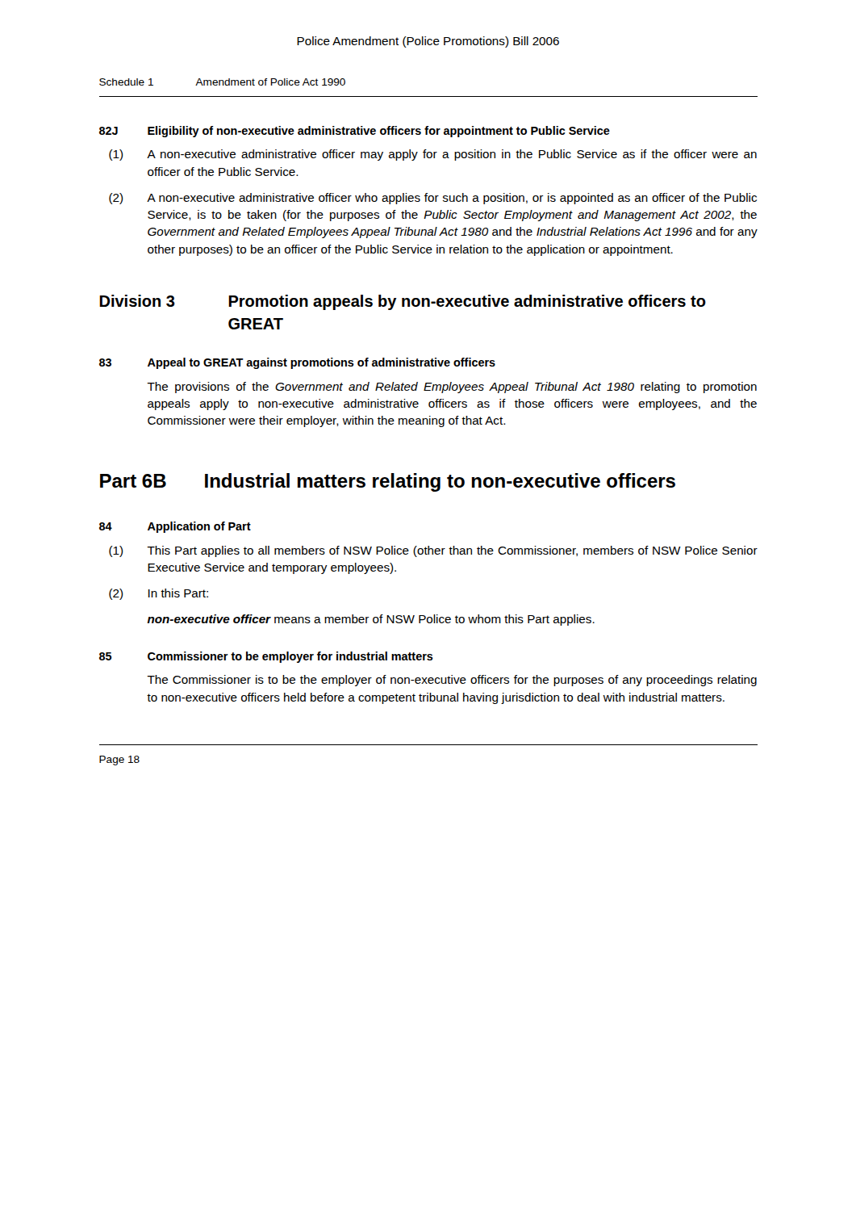Police Amendment (Police Promotions) Bill 2006
Schedule 1 Amendment of Police Act 1990
82J Eligibility of non-executive administrative officers for appointment to Public Service
(1) A non-executive administrative officer may apply for a position in the Public Service as if the officer were an officer of the Public Service.
(2) A non-executive administrative officer who applies for such a position, or is appointed as an officer of the Public Service, is to be taken (for the purposes of the Public Sector Employment and Management Act 2002, the Government and Related Employees Appeal Tribunal Act 1980 and the Industrial Relations Act 1996 and for any other purposes) to be an officer of the Public Service in relation to the application or appointment.
Division 3 Promotion appeals by non-executive administrative officers to GREAT
83 Appeal to GREAT against promotions of administrative officers
The provisions of the Government and Related Employees Appeal Tribunal Act 1980 relating to promotion appeals apply to non-executive administrative officers as if those officers were employees, and the Commissioner were their employer, within the meaning of that Act.
Part 6B Industrial matters relating to non-executive officers
84 Application of Part
(1) This Part applies to all members of NSW Police (other than the Commissioner, members of NSW Police Senior Executive Service and temporary employees).
(2) In this Part:
non-executive officer means a member of NSW Police to whom this Part applies.
85 Commissioner to be employer for industrial matters
The Commissioner is to be the employer of non-executive officers for the purposes of any proceedings relating to non-executive officers held before a competent tribunal having jurisdiction to deal with industrial matters.
Page 18